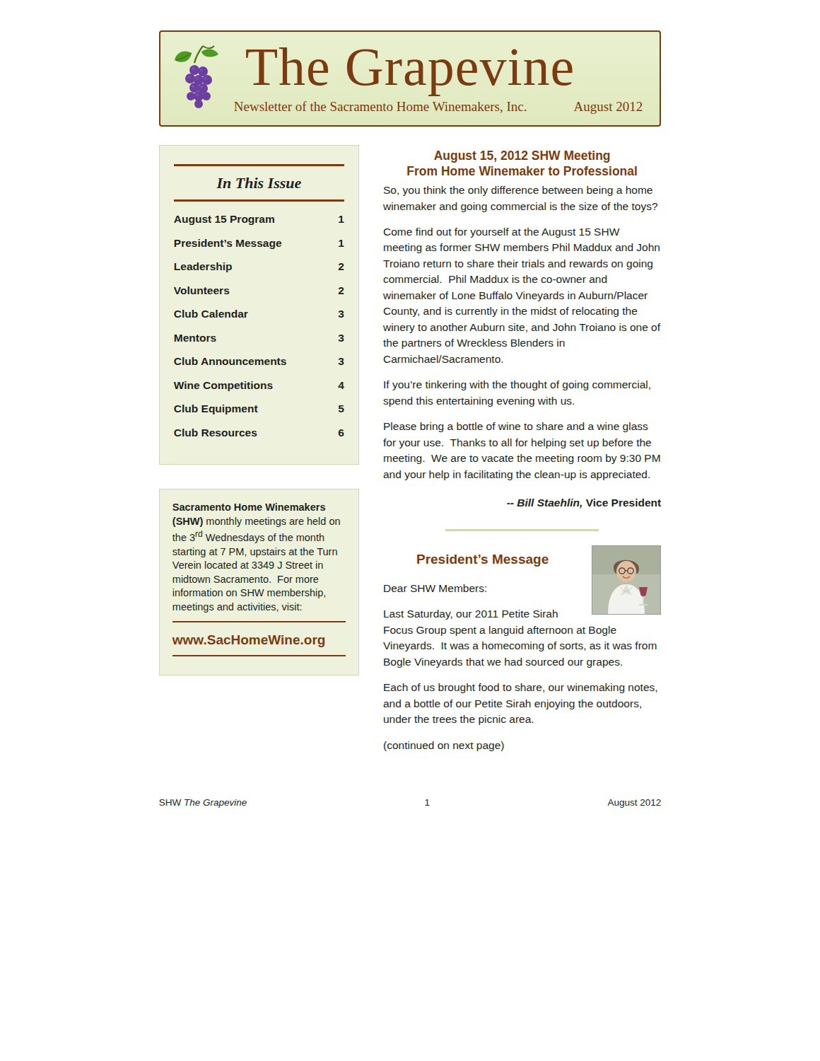The Grapevine
Newsletter of the Sacramento Home Winemakers, Inc.
August 2012
In This Issue
August 15 Program 1
President’s Message 1
Leadership 2
Volunteers 2
Club Calendar 3
Mentors 3
Club Announcements 3
Wine Competitions 4
Club Equipment 5
Club Resources 6
Sacramento Home Winemakers (SHW) monthly meetings are held on the 3rd Wednesdays of the month starting at 7 PM, upstairs at the Turn Verein located at 3349 J Street in midtown Sacramento. For more information on SHW membership, meetings and activities, visit:
www.SacHomeWine.org
August 15, 2012 SHW Meeting
From Home Winemaker to Professional
So, you think the only difference between being a home winemaker and going commercial is the size of the toys?
Come find out for yourself at the August 15 SHW meeting as former SHW members Phil Maddux and John Troiano return to share their trials and rewards on going commercial. Phil Maddux is the co-owner and winemaker of Lone Buffalo Vineyards in Auburn/Placer County, and is currently in the midst of relocating the winery to another Auburn site, and John Troiano is one of the partners of Wreckless Blenders in Carmichael/Sacramento.
If you’re tinkering with the thought of going commercial, spend this entertaining evening with us.
Please bring a bottle of wine to share and a wine glass for your use. Thanks to all for helping set up before the meeting. We are to vacate the meeting room by 9:30 PM and your help in facilitating the clean-up is appreciated.
-- Bill Staehlin, Vice President
President’s Message
Dear SHW Members:
Last Saturday, our 2011 Petite Sirah Focus Group spent a languid afternoon at Bogle Vineyards. It was a homecoming of sorts, as it was from Bogle Vineyards that we had sourced our grapes.
Each of us brought food to share, our winemaking notes, and a bottle of our Petite Sirah enjoying the outdoors, under the trees the picnic area.
(continued on next page)
SHW The Grapevine
1
August 2012